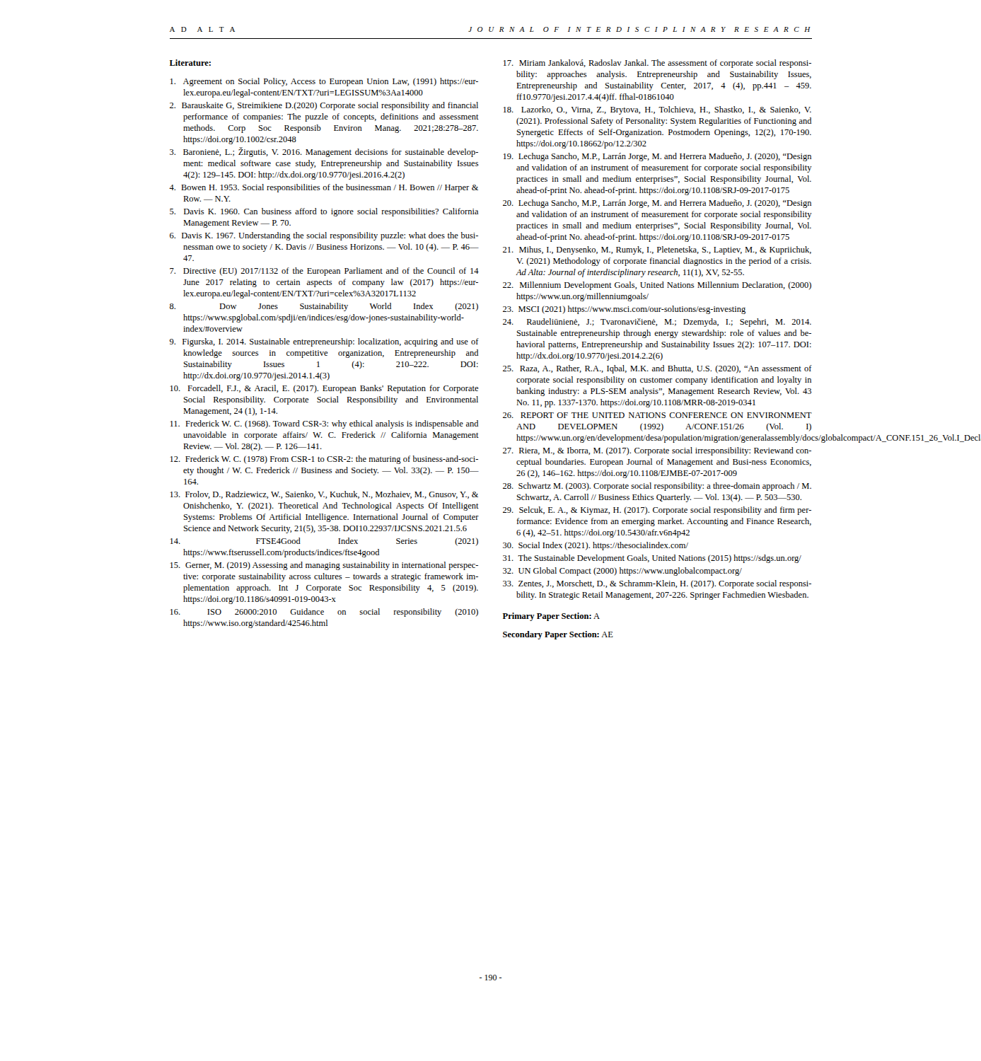A D A L T A
J O U R N A L O F I N T E R D I S C I P L I N A R Y R E S E A R C H
Literature:
Agreement on Social Policy, Access to European Union Law, (1991) https://eur-lex.europa.eu/legal-content/EN/TXT/?uri=LEGISSUM%3Aa14000
Barauskaite G, Streimikiene D.(2020) Corporate social responsibility and financial performance of companies: The puzzle of concepts, definitions and assessment methods. Corp Soc Responsib Environ Manag. 2021;28:278–287. https://doi.org/10.1002/csr.2048
Baronienė, L.; Žirgutis, V. 2016. Management decisions for sustainable development: medical software case study, Entrepreneurship and Sustainability Issues 4(2): 129–145. DOI: http://dx.doi.org/10.9770/jesi.2016.4.2(2)
Bowen H. 1953. Social responsibilities of the businessman / H. Bowen // Harper & Row. — N.Y.
Davis K. 1960. Can business afford to ignore social responsibilities? California Management Review — P. 70.
Davis K. 1967. Understanding the social responsibility puzzle: what does the businessman owe to society / K. Davis // Business Horizons. — Vol. 10 (4). — P. 46—47.
Directive (EU) 2017/1132 of the European Parliament and of the Council of 14 June 2017 relating to certain aspects of company law (2017) https://eur-lex.europa.eu/legal-content/EN/TXT/?uri=celex%3A32017L1132
Dow Jones Sustainability World Index (2021) https://www.spglobal.com/spdji/en/indices/esg/dow-jones-sustainability-world-index/#overview
Figurska, I. 2014. Sustainable entrepreneurship: localization, acquiring and use of knowledge sources in competitive organization, Entrepreneurship and Sustainability Issues 1 (4): 210–222. DOI: http://dx.doi.org/10.9770/jesi.2014.1.4(3)
Forcadell, F.J., & Aracil, E. (2017). European Banks' Reputation for Corporate Social Responsibility. Corporate Social Responsibility and Environmental Management, 24 (1), 1-14.
Frederick W. C. (1968). Toward CSR-3: why ethical analysis is indispensable and unavoidable in corporate affairs/ W. C. Frederick // California Management Review. — Vol. 28(2). — P. 126—141.
Frederick W. C. (1978) From CSR-1 to CSR-2: the maturing of business-and-society thought / W. C. Frederick // Business and Society. — Vol. 33(2). — P. 150—164.
Frolov, D., Radziewicz, W., Saienko, V., Kuchuk, N., Mozhaiev, M., Gnusov, Y., & Onishchenko, Y. (2021). Theoretical And Technological Aspects Of Intelligent Systems: Problems Of Artificial Intelligence. International Journal of Computer Science and Network Security, 21(5), 35-38. DOI10.22937/IJCSNS.2021.21.5.6
FTSE4Good Index Series (2021) https://www.ftserussell.com/products/indices/ftse4good
Gerner, M. (2019) Assessing and managing sustainability in international perspective: corporate sustainability across cultures – towards a strategic framework implementation approach. Int J Corporate Soc Responsibility 4, 5 (2019). https://doi.org/10.1186/s40991-019-0043-x
ISO 26000:2010 Guidance on social responsibility (2010) https://www.iso.org/standard/42546.html
Miriam Jankalová, Radoslav Jankal. The assessment of corporate social responsibility: approaches analysis. Entrepreneurship and Sustainability Issues, Entrepreneurship and Sustainability Center, 2017, 4 (4), pp.441 – 459. ff10.9770/jesi.2017.4.4(4)ff. ffhal-01861040
Lazorko, O., Virna, Z., Brytova, H., Tolchieva, H., Shastko, I., & Saienko, V. (2021). Professional Safety of Personality: System Regularities of Functioning and Synergetic Effects of Self-Organization. Postmodern Openings, 12(2), 170-190. https://doi.org/10.18662/po/12.2/302
Lechuga Sancho, M.P., Larrán Jorge, M. and Herrera Madueño, J. (2020), “Design and validation of an instrument of measurement for corporate social responsibility practices in small and medium enterprises”, Social Responsibility Journal, Vol. ahead-of-print No. ahead-of-print. https://doi.org/10.1108/SRJ-09-2017-0175
Lechuga Sancho, M.P., Larrán Jorge, M. and Herrera Madueño, J. (2020), “Design and validation of an instrument of measurement for corporate social responsibility practices in small and medium enterprises”, Social Responsibility Journal, Vol. ahead-of-print No. ahead-of-print. https://doi.org/10.1108/SRJ-09-2017-0175
Mihus, I., Denysenko, M., Rumyk, I., Pletenetska, S., Laptiev, M., & Kupriichuk, V. (2021) Methodology of corporate financial diagnostics in the period of a crisis. Ad Alta: Journal of interdisciplinary research, 11(1), XV, 52-55.
Millennium Development Goals, United Nations Millennium Declaration, (2000) https://www.un.org/millenniumgoals/
MSCI (2021) https://www.msci.com/our-solutions/esg-investing
Raudeliūnienė, J.; Tvaronavičienė, M.; Dzemyda, I.; Sepehri, M. 2014. Sustainable entrepreneurship through energy stewardship: role of values and behavioral patterns, Entrepreneurship and Sustainability Issues 2(2): 107–117. DOI: http://dx.doi.org/10.9770/jesi.2014.2.2(6)
Raza, A., Rather, R.A., Iqbal, M.K. and Bhutta, U.S. (2020), “An assessment of corporate social responsibility on customer company identification and loyalty in banking industry: a PLS-SEM analysis”, Management Research Review, Vol. 43 No. 11, pp. 1337-1370. https://doi.org/10.1108/MRR-08-2019-0341
REPORT OF THE UNITED NATIONS CONFERENCE ON ENVIRONMENT AND DEVELOPMEN (1992) A/CONF.151/26 (Vol. I) https://www.un.org/en/development/desa/population/migration/generalassembly/docs/globalcompact/A_CONF.151_26_Vol.I_Declaration.pdf
Riera, M., & Iborra, M. (2017). Corporate social irresponsibility: Reviewand conceptual boundaries. European Journal of Management and Busi-ness Economics, 26 (2), 146–162. https://doi.org/10.1108/EJMBE-07-2017-009
Schwartz M. (2003). Corporate social responsibility: a three-domain approach / M. Schwartz, A. Carroll // Business Ethics Quarterly. — Vol. 13(4). — P. 503—530.
Selcuk, E. A., & Kiymaz, H. (2017). Corporate social responsibility and firm performance: Evidence from an emerging market. Accounting and Finance Research, 6 (4), 42–51. https://doi.org/10.5430/afr.v6n4p42
Social Index (2021). https://thesocialindex.com/
The Sustainable Development Goals, United Nations (2015) https://sdgs.un.org/
UN Global Compact (2000) https://www.unglobalcompact.org/
Zentes, J., Morschett, D., & Schramm-Klein, H. (2017). Corporate social responsibility. In Strategic Retail Management, 207-226. Springer Fachmedien Wiesbaden.
Primary Paper Section: A
Secondary Paper Section: AE
- 190 -